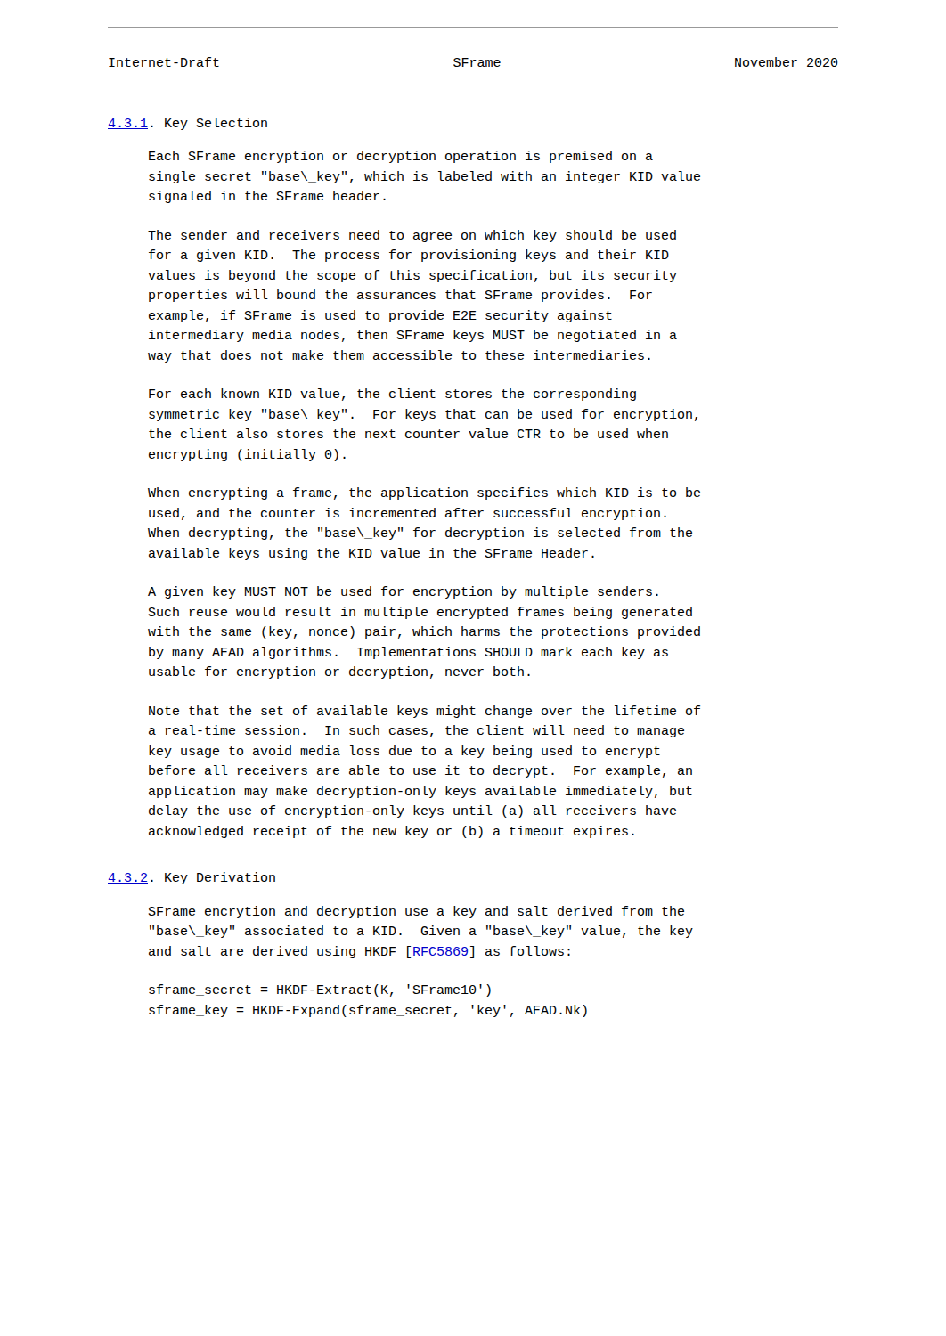Internet-Draft SFrame November 2020
4.3.1. Key Selection
Each SFrame encryption or decryption operation is premised on a single secret "base\_key", which is labeled with an integer KID value signaled in the SFrame header.
The sender and receivers need to agree on which key should be used for a given KID. The process for provisioning keys and their KID values is beyond the scope of this specification, but its security properties will bound the assurances that SFrame provides. For example, if SFrame is used to provide E2E security against intermediary media nodes, then SFrame keys MUST be negotiated in a way that does not make them accessible to these intermediaries.
For each known KID value, the client stores the corresponding symmetric key "base\_key". For keys that can be used for encryption, the client also stores the next counter value CTR to be used when encrypting (initially 0).
When encrypting a frame, the application specifies which KID is to be used, and the counter is incremented after successful encryption. When decrypting, the "base\_key" for decryption is selected from the available keys using the KID value in the SFrame Header.
A given key MUST NOT be used for encryption by multiple senders. Such reuse would result in multiple encrypted frames being generated with the same (key, nonce) pair, which harms the protections provided by many AEAD algorithms. Implementations SHOULD mark each key as usable for encryption or decryption, never both.
Note that the set of available keys might change over the lifetime of a real-time session. In such cases, the client will need to manage key usage to avoid media loss due to a key being used to encrypt before all receivers are able to use it to decrypt. For example, an application may make decryption-only keys available immediately, but delay the use of encryption-only keys until (a) all receivers have acknowledged receipt of the new key or (b) a timeout expires.
4.3.2. Key Derivation
SFrame encrytion and decryption use a key and salt derived from the "base\_key" associated to a KID. Given a "base\_key" value, the key and salt are derived using HKDF [RFC5869] as follows:
sframe_secret = HKDF-Extract(K, 'SFrame10')
sframe_key = HKDF-Expand(sframe_secret, 'key', AEAD.Nk)